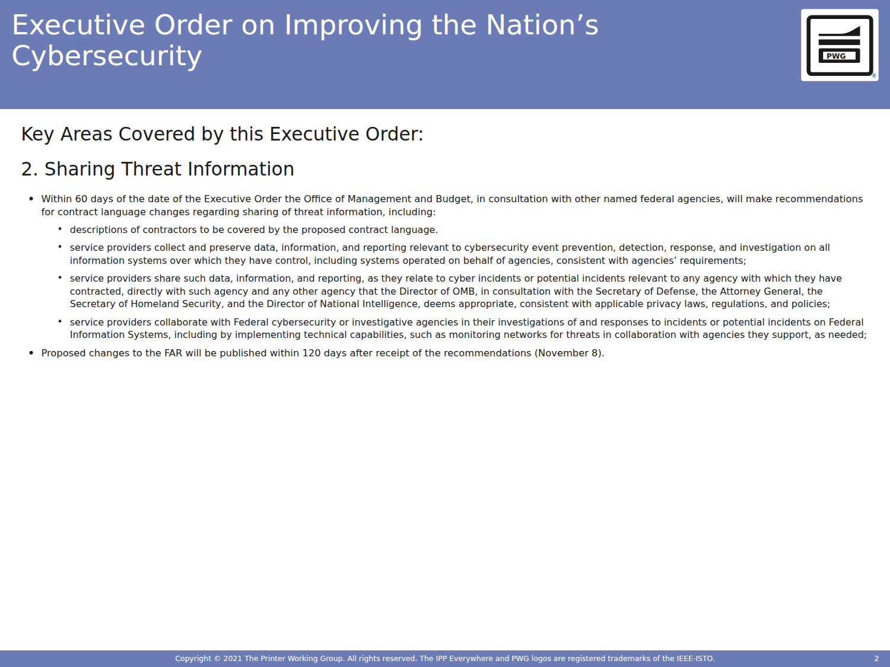Executive Order on Improving the Nation’s Cybersecurity
PWG ®
Key Areas Covered by this Executive Order:
2. Sharing Threat Information
Within 60 days of the date of the Executive Order the Office of Management and Budget, in consultation with other named federal agencies, will make recommendations for contract language changes regarding sharing of threat information, including:
descriptions of contractors to be covered by the proposed contract language.
service providers collect and preserve data, information, and reporting relevant to cybersecurity event prevention, detection, response, and investigation on all information systems over which they have control, including systems operated on behalf of agencies, consistent with agencies’ requirements;
service providers share such data, information, and reporting, as they relate to cyber incidents or potential incidents relevant to any agency with which they have contracted, directly with such agency and any other agency that the Director of OMB, in consultation with the Secretary of Defense, the Attorney General, the Secretary of Homeland Security, and the Director of National Intelligence, deems appropriate, consistent with applicable privacy laws, regulations, and policies;
service providers collaborate with Federal cybersecurity or investigative agencies in their investigations of and responses to incidents or potential incidents on Federal Information Systems, including by implementing technical capabilities, such as monitoring networks for threats in collaboration with agencies they support, as needed;
Proposed changes to the FAR will be published within 120 days after receipt of the recommendations (November 8).
Copyright © 2021 The Printer Working Group. All rights reserved. The IPP Everywhere and PWG logos are registered trademarks of the IEEE-ISTO.
2